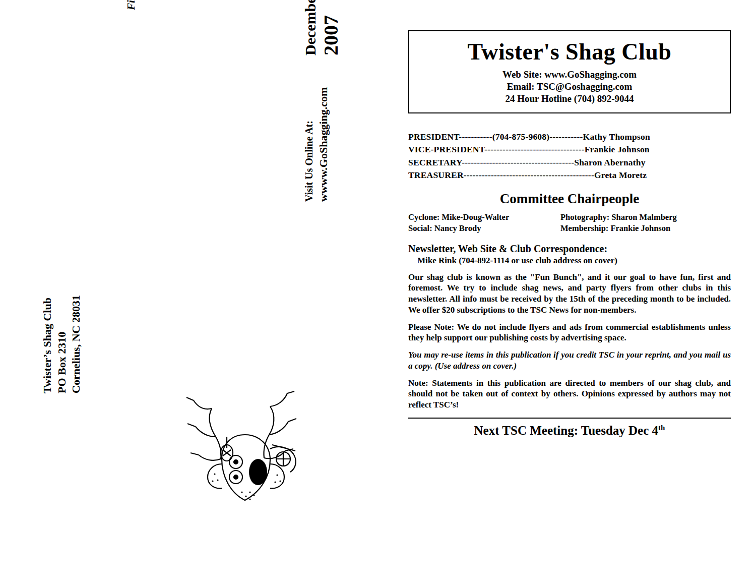First Class Mail
December 2007
Visit Us Online At: wwww.GoShagging.com
Twister’s Shag Club
PO Box 2310
Cornelius, NC 28031
Twister's Shag Club
Web Site: www.GoShagging.com
Email: TSC@Goshagging.com
24 Hour Hotline (704) 892-9044
PRESIDENT-----------(704-875-9608)-----------Kathy Thompson
VICE-PRESIDENT---------------------------------Frankie Johnson
SECRETARY-------------------------------------Sharon Abernathy
TREASURER-------------------------------------------Greta Moretz
Committee Chairpeople
| Cyclone: Mike-Doug-Walter | Photography: Sharon Malmberg |
| Social: Nancy Brody | Membership: Frankie Johnson |
Newsletter, Web Site & Club Correspondence:
Mike Rink (704-892-1114 or use club address on cover)
Our shag club is known as the "Fun Bunch", and it our goal to have fun, first and foremost. We try to include shag news, and party flyers from other clubs in this newsletter. All info must be received by the 15th of the preceding month to be included. We offer $20 subscriptions to the TSC News for non-members.
Please Note: We do not include flyers and ads from commercial establishments unless they help support our publishing costs by advertising space.
You may re-use items in this publication if you credit TSC in your reprint, and you mail us a copy. (Use address on cover.)
Note: Statements in this publication are directed to members of our shag club, and should not be taken out of context by others. Opinions expressed by authors may not reflect TSC’s!
Next TSC Meeting: Tuesday Dec 4th